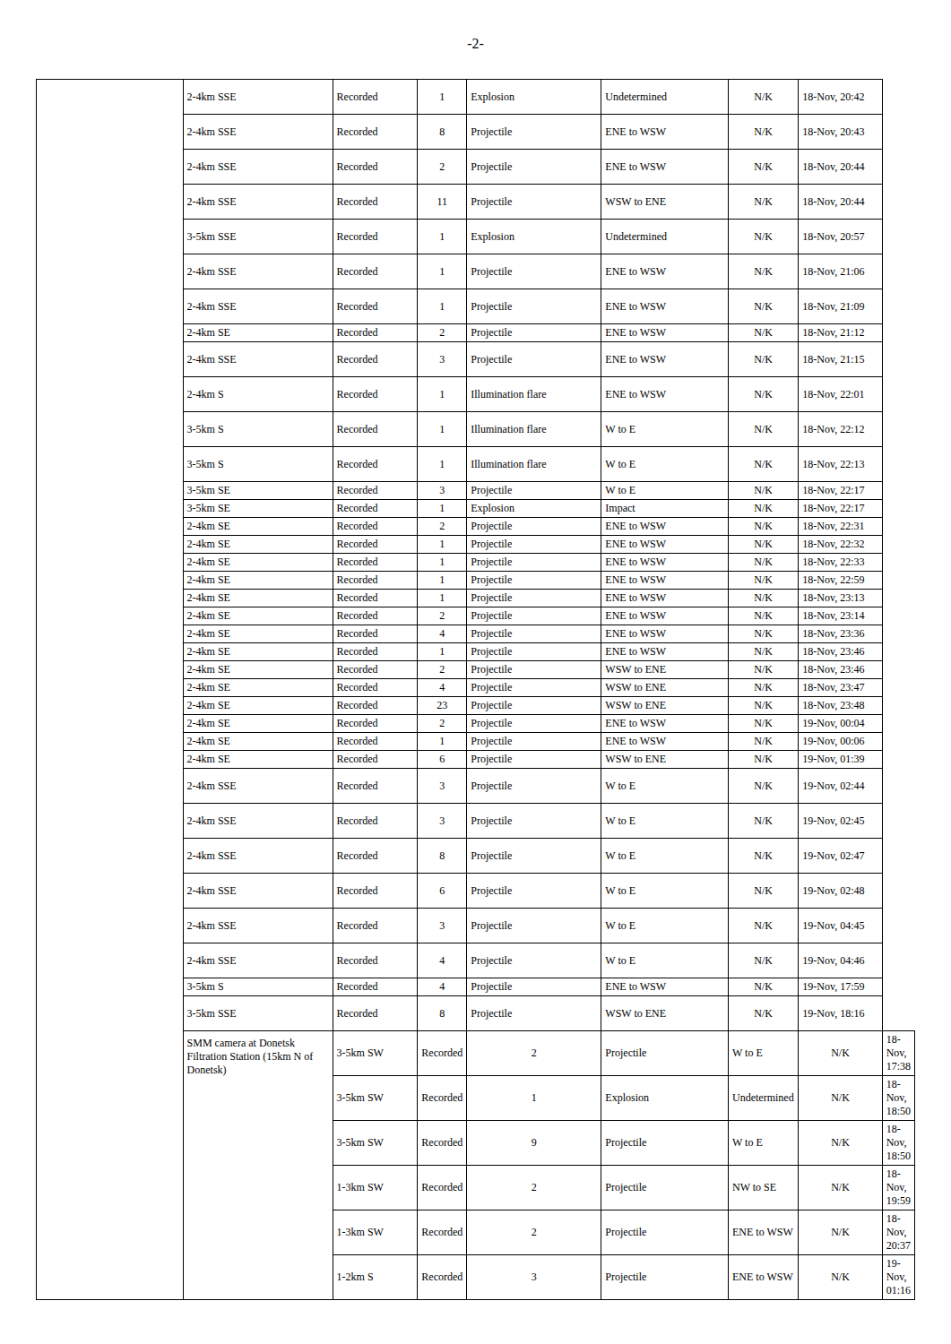-2-
| | 2-4km SSE | Recorded | 1 | Explosion | Undetermined | N/K | 18-Nov, 20:42 |
| 2-4km SSE | Recorded | 8 | Projectile | ENE to WSW | N/K | 18-Nov, 20:43 |
| 2-4km SSE | Recorded | 2 | Projectile | ENE to WSW | N/K | 18-Nov, 20:44 |
| 2-4km SSE | Recorded | 11 | Projectile | WSW to ENE | N/K | 18-Nov, 20:44 |
| 3-5km SSE | Recorded | 1 | Explosion | Undetermined | N/K | 18-Nov, 20:57 |
| 2-4km SSE | Recorded | 1 | Projectile | ENE to WSW | N/K | 18-Nov, 21:06 |
| 2-4km SSE | Recorded | 1 | Projectile | ENE to WSW | N/K | 18-Nov, 21:09 |
| 2-4km SE | Recorded | 2 | Projectile | ENE to WSW | N/K | 18-Nov, 21:12 |
| 2-4km SSE | Recorded | 3 | Projectile | ENE to WSW | N/K | 18-Nov, 21:15 |
| 2-4km S | Recorded | 1 | Illumination flare | ENE to WSW | N/K | 18-Nov, 22:01 |
| 3-5km S | Recorded | 1 | Illumination flare | W to E | N/K | 18-Nov, 22:12 |
| 3-5km S | Recorded | 1 | Illumination flare | W to E | N/K | 18-Nov, 22:13 |
| 3-5km SE | Recorded | 3 | Projectile | W to E | N/K | 18-Nov, 22:17 |
| 3-5km SE | Recorded | 1 | Explosion | Impact | N/K | 18-Nov, 22:17 |
| 2-4km SE | Recorded | 2 | Projectile | ENE to WSW | N/K | 18-Nov, 22:31 |
| 2-4km SE | Recorded | 1 | Projectile | ENE to WSW | N/K | 18-Nov, 22:32 |
| 2-4km SE | Recorded | 1 | Projectile | ENE to WSW | N/K | 18-Nov, 22:33 |
| 2-4km SE | Recorded | 1 | Projectile | ENE to WSW | N/K | 18-Nov, 22:59 |
| 2-4km SE | Recorded | 1 | Projectile | ENE to WSW | N/K | 18-Nov, 23:13 |
| 2-4km SE | Recorded | 2 | Projectile | ENE to WSW | N/K | 18-Nov, 23:14 |
| 2-4km SE | Recorded | 4 | Projectile | ENE to WSW | N/K | 18-Nov, 23:36 |
| 2-4km SE | Recorded | 1 | Projectile | ENE to WSW | N/K | 18-Nov, 23:46 |
| 2-4km SE | Recorded | 2 | Projectile | WSW to ENE | N/K | 18-Nov, 23:46 |
| 2-4km SE | Recorded | 4 | Projectile | WSW to ENE | N/K | 18-Nov, 23:47 |
| 2-4km SE | Recorded | 23 | Projectile | WSW to ENE | N/K | 18-Nov, 23:48 |
| 2-4km SE | Recorded | 2 | Projectile | ENE to WSW | N/K | 19-Nov, 00:04 |
| 2-4km SE | Recorded | 1 | Projectile | ENE to WSW | N/K | 19-Nov, 00:06 |
| 2-4km SE | Recorded | 6 | Projectile | WSW to ENE | N/K | 19-Nov, 01:39 |
| 2-4km SSE | Recorded | 3 | Projectile | W to E | N/K | 19-Nov, 02:44 |
| 2-4km SSE | Recorded | 3 | Projectile | W to E | N/K | 19-Nov, 02:45 |
| 2-4km SSE | Recorded | 8 | Projectile | W to E | N/K | 19-Nov, 02:47 |
| 2-4km SSE | Recorded | 6 | Projectile | W to E | N/K | 19-Nov, 02:48 |
| 2-4km SSE | Recorded | 3 | Projectile | W to E | N/K | 19-Nov, 04:45 |
| 2-4km SSE | Recorded | 4 | Projectile | W to E | N/K | 19-Nov, 04:46 |
| 3-5km S | Recorded | 4 | Projectile | ENE to WSW | N/K | 19-Nov, 17:59 |
| 3-5km SSE | Recorded | 8 | Projectile | WSW to ENE | N/K | 19-Nov, 18:16 |
| SMM camera at Donetsk Filtration Station (15km N of Donetsk) | 3-5km SW | Recorded | 2 | Projectile | W to E | N/K | 18-Nov, 17:38 |
| 3-5km SW | Recorded | 1 | Explosion | Undetermined | N/K | 18-Nov, 18:50 |
| 3-5km SW | Recorded | 9 | Projectile | W to E | N/K | 18-Nov, 18:50 |
| 1-3km SW | Recorded | 2 | Projectile | NW to SE | N/K | 18-Nov, 19:59 |
| 1-3km SW | Recorded | 2 | Projectile | ENE to WSW | N/K | 18-Nov, 20:37 |
| 1-2km S | Recorded | 3 | Projectile | ENE to WSW | N/K | 19-Nov, 01:16 |